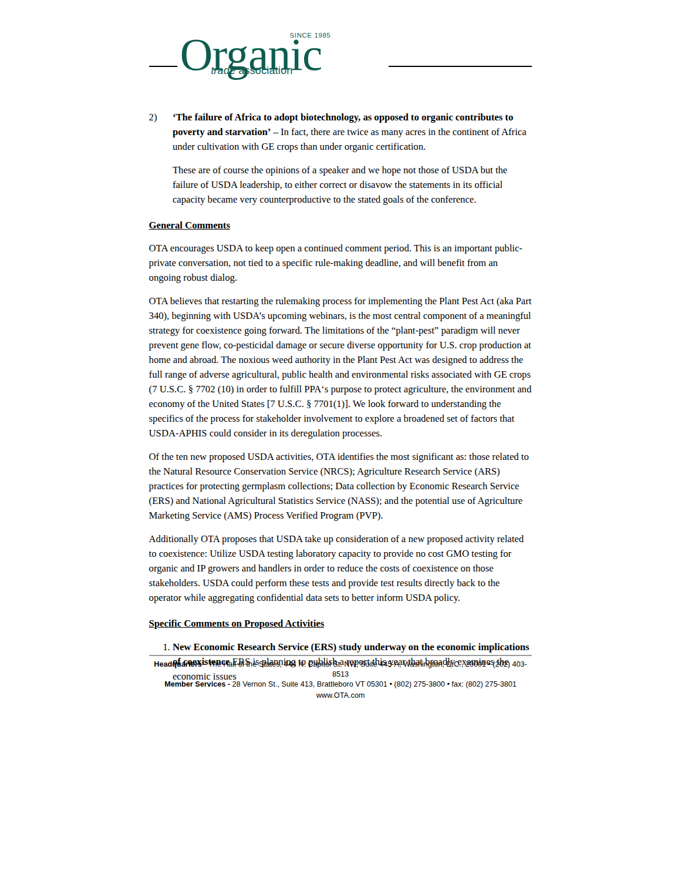SINCE 1985 Organic
trade association
2) ‘The failure of Africa to adopt biotechnology, as opposed to organic contributes to poverty and starvation’ – In fact, there are twice as many acres in the continent of Africa under cultivation with GE crops than under organic certification.
These are of course the opinions of a speaker and we hope not those of USDA but the failure of USDA leadership, to either correct or disavow the statements in its official capacity became very counterproductive to the stated goals of the conference.
General Comments
OTA encourages USDA to keep open a continued comment period. This is an important public-private conversation, not tied to a specific rule-making deadline, and will benefit from an ongoing robust dialog.
OTA believes that restarting the rulemaking process for implementing the Plant Pest Act (aka Part 340), beginning with USDA’s upcoming webinars, is the most central component of a meaningful strategy for coexistence going forward. The limitations of the “plant-pest” paradigm will never prevent gene flow, co-pesticidal damage or secure diverse opportunity for U.S. crop production at home and abroad. The noxious weed authority in the Plant Pest Act was designed to address the full range of adverse agricultural, public health and environmental risks associated with GE crops (7 U.S.C. § 7702 (10) in order to fulfill PPA‘s purpose to protect agriculture, the environment and economy of the United States [7 U.S.C. § 7701(1)]. We look forward to understanding the specifics of the process for stakeholder involvement to explore a broadened set of factors that USDA-APHIS could consider in its deregulation processes.
Of the ten new proposed USDA activities, OTA identifies the most significant as: those related to the Natural Resource Conservation Service (NRCS); Agriculture Research Service (ARS) practices for protecting germplasm collections; Data collection by Economic Research Service (ERS) and National Agricultural Statistics Service (NASS); and the potential use of Agriculture Marketing Service (AMS) Process Verified Program (PVP).
Additionally OTA proposes that USDA take up consideration of a new proposed activity related to coexistence: Utilize USDA testing laboratory capacity to provide no cost GMO testing for organic and IP growers and handlers in order to reduce the costs of coexistence on those stakeholders. USDA could perform these tests and provide test results directly back to the operator while aggregating confidential data sets to better inform USDA policy.
Specific Comments on Proposed Activities
New Economic Research Service (ERS) study underway on the economic implications of coexistence ERS is planning to publish a report this year that broadly examines the economic issues
Headquarters - The Hall of the States, 444 N. Capitol St. NW, Suite 445-A, Washington, D.C., 20001 • (202) 403-8513
Member Services - 28 Vernon St., Suite 413, Brattleboro VT 05301 • (802) 275-3800 • fax: (802) 275-3801
www.OTA.com